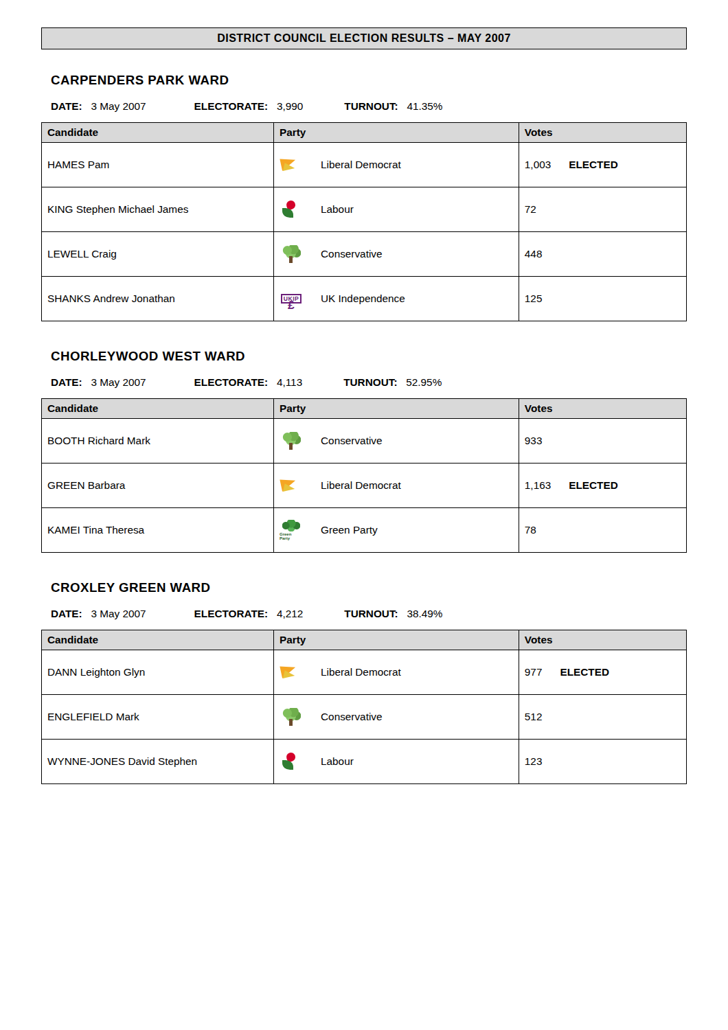DISTRICT COUNCIL ELECTION RESULTS – MAY 2007
CARPENDERS PARK WARD
DATE: 3 May 2007 ELECTORATE: 3,990 TURNOUT: 41.35%
| Candidate | Party | Votes |
| --- | --- | --- |
| HAMES Pam | Liberal Democrat | 1,003 ELECTED |
| KING Stephen Michael James | Labour | 72 |
| LEWELL Craig | Conservative | 448 |
| SHANKS Andrew Jonathan | UKIP UK Independence | 125 |
CHORLEYWOOD WEST WARD
DATE: 3 May 2007 ELECTORATE: 4,113 TURNOUT: 52.95%
| Candidate | Party | Votes |
| --- | --- | --- |
| BOOTH Richard Mark | Conservative | 933 |
| GREEN Barbara | Liberal Democrat | 1,163 ELECTED |
| KAMEI Tina Theresa | Green Party Green Party | 78 |
CROXLEY GREEN WARD
DATE: 3 May 2007 ELECTORATE: 4,212 TURNOUT: 38.49%
| Candidate | Party | Votes |
| --- | --- | --- |
| DANN Leighton Glyn | Liberal Democrat | 977 ELECTED |
| ENGLEFIELD Mark | Conservative | 512 |
| WYNNE-JONES David Stephen | Labour | 123 |